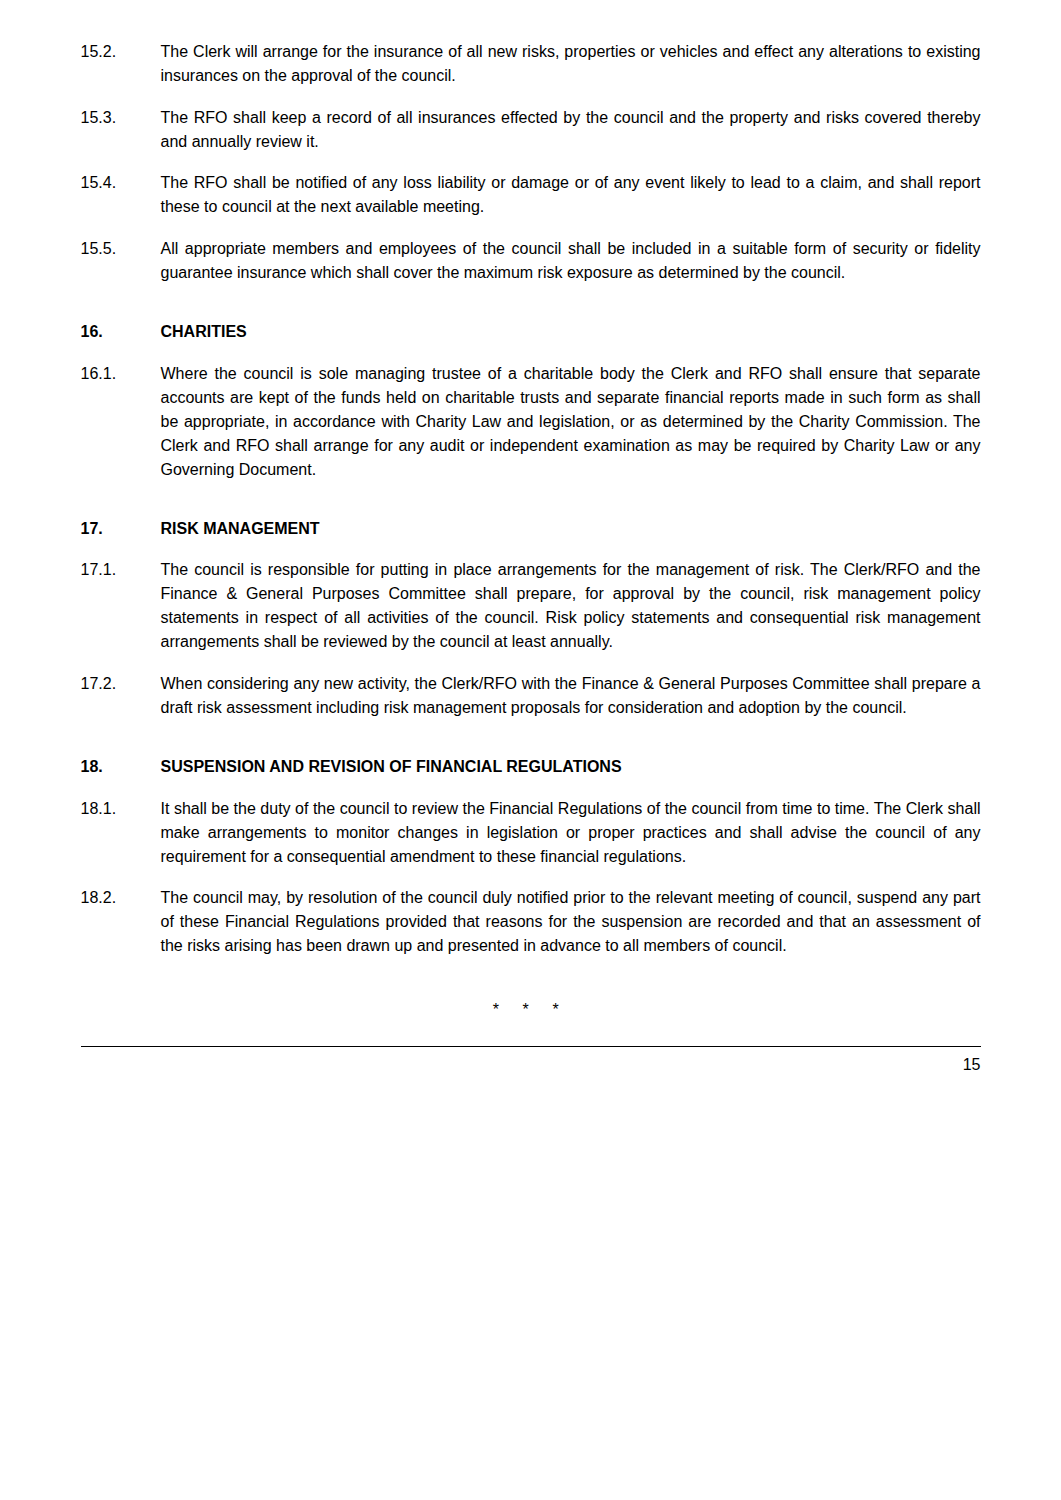15.2.
The Clerk will arrange for the insurance of all new risks, properties or vehicles and effect any alterations to existing insurances on the approval of the council.
15.3.
The RFO shall keep a record of all insurances effected by the council and the property and risks covered thereby and annually review it.
15.4.
The RFO shall be notified of any loss liability or damage or of any event likely to lead to a claim, and shall report these to council at the next available meeting.
15.5.
All appropriate members and employees of the council shall be included in a suitable form of security or fidelity guarantee insurance which shall cover the maximum risk exposure as determined by the council.
16. CHARITIES
16.1.
Where the council is sole managing trustee of a charitable body the Clerk and RFO shall ensure that separate accounts are kept of the funds held on charitable trusts and separate financial reports made in such form as shall be appropriate, in accordance with Charity Law and legislation, or as determined by the Charity Commission. The Clerk and RFO shall arrange for any audit or independent examination as may be required by Charity Law or any Governing Document.
17. RISK MANAGEMENT
17.1.
The council is responsible for putting in place arrangements for the management of risk. The Clerk/RFO and the Finance & General Purposes Committee shall prepare, for approval by the council, risk management policy statements in respect of all activities of the council. Risk policy statements and consequential risk management arrangements shall be reviewed by the council at least annually.
17.2.
When considering any new activity, the Clerk/RFO with the Finance & General Purposes Committee shall prepare a draft risk assessment including risk management proposals for consideration and adoption by the council.
18. SUSPENSION AND REVISION OF FINANCIAL REGULATIONS
18.1.
It shall be the duty of the council to review the Financial Regulations of the council from time to time. The Clerk shall make arrangements to monitor changes in legislation or proper practices and shall advise the council of any requirement for a consequential amendment to these financial regulations.
18.2.
The council may, by resolution of the council duly notified prior to the relevant meeting of council, suspend any part of these Financial Regulations provided that reasons for the suspension are recorded and that an assessment of the risks arising has been drawn up and presented in advance to all members of council.
* * *
15